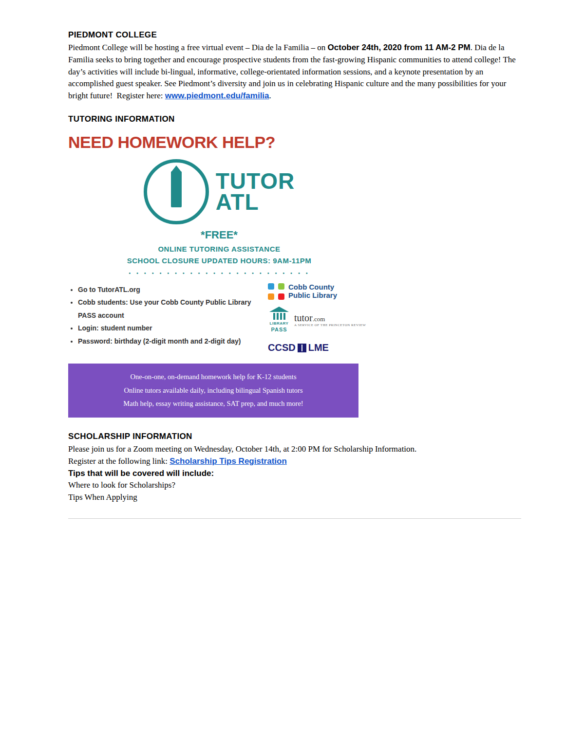PIEDMONT COLLEGE
Piedmont College will be hosting a free virtual event – Dia de la Familia – on October 24th, 2020 from 11 AM-2 PM. Dia de la Familia seeks to bring together and encourage prospective students from the fast-growing Hispanic communities to attend college! The day’s activities will include bi-lingual, informative, college-orientated information sessions, and a keynote presentation by an accomplished guest speaker. See Piedmont’s diversity and join us in celebrating Hispanic culture and the many possibilities for your bright future! Register here: www.piedmont.edu/familia.
TUTORING INFORMATION
NEED HOMEWORK HELP?
TUTOR
ATL
*FREE*
ONLINE TUTORING ASSISTANCE
SCHOOL CLOSURE UPDATED HOURS: 9AM-11PM
• • • • • • • • • • • • • • • • • • • • • • • •
Go to TutorATL.org
Cobb students: Use your Cobb County Public Library PASS account
Login: student number
Password: birthday (2-digit month and 2-digit day)
Cobb County
Public Library
LIBRARY
PASS
tutor.com A SERVICE OF THE PRINCETON REVIEW
CCSD LME
One-on-one, on-demand homework help for K-12 students
Online tutors available daily, including bilingual Spanish tutors
Math help, essay writing assistance, SAT prep, and much more!
SCHOLARSHIP INFORMATION
Please join us for a Zoom meeting on Wednesday, October 14th, at 2:00 PM for Scholarship Information.
Register at the following link: Scholarship Tips Registration
Tips that will be covered will include:
Where to look for Scholarships?
Tips When Applying